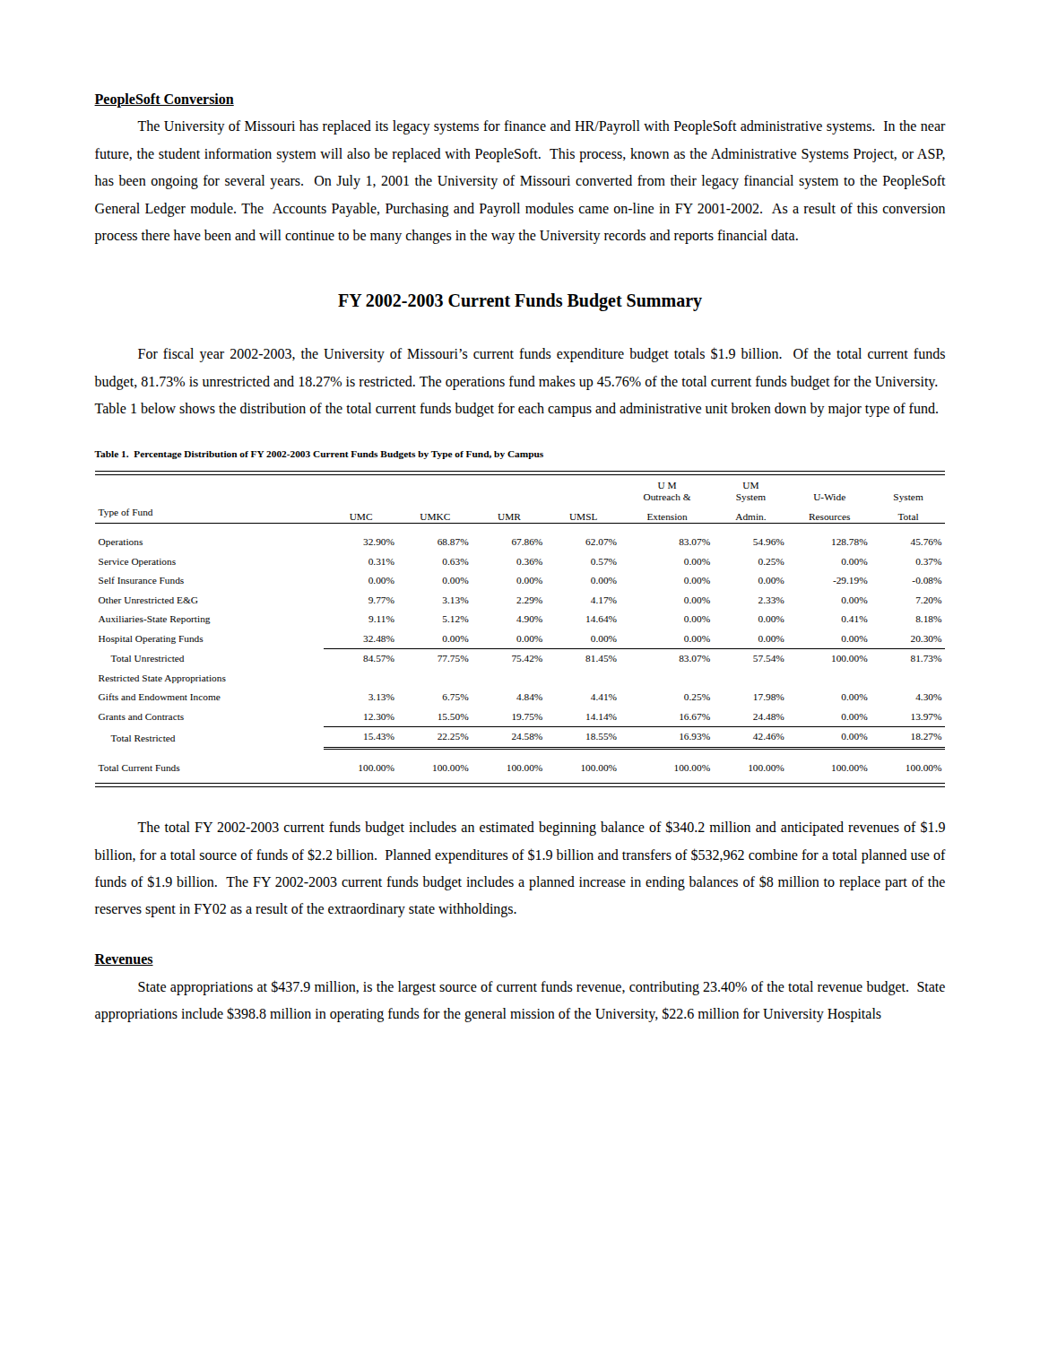PeopleSoft Conversion
The University of Missouri has replaced its legacy systems for finance and HR/Payroll with PeopleSoft administrative systems. In the near future, the student information system will also be replaced with PeopleSoft. This process, known as the Administrative Systems Project, or ASP, has been ongoing for several years. On July 1, 2001 the University of Missouri converted from their legacy financial system to the PeopleSoft General Ledger module. The Accounts Payable, Purchasing and Payroll modules came on‑line in FY 2001-2002. As a result of this conversion process there have been and will continue to be many changes in the way the University records and reports financial data.
FY 2002-2003 Current Funds Budget Summary
For fiscal year 2002-2003, the University of Missouri’s current funds expenditure budget totals $1.9 billion. Of the total current funds budget, 81.73% is unrestricted and 18.27% is restricted. The operations fund makes up 45.76% of the total current funds budget for the University. Table 1 below shows the distribution of the total current funds budget for each campus and administrative unit broken down by major type of fund.
Table 1. Percentage Distribution of FY 2002-2003 Current Funds Budgets by Type of Fund, by Campus
| | | | | | U M | UM | | |
| | | | | | Outreach & | System | U-Wide | System |
| Type of Fund | UMC | UMKC | UMR | UMSL | Extension | Admin. | Resources | Total |
| Operations | 32.90% | 68.87% | 67.86% | 62.07% | 83.07% | 54.96% | 128.78% | 45.76% |
| Service Operations | 0.31% | 0.63% | 0.36% | 0.57% | 0.00% | 0.25% | 0.00% | 0.37% |
| Self Insurance Funds | 0.00% | 0.00% | 0.00% | 0.00% | 0.00% | 0.00% | -29.19% | -0.08% |
| Other Unrestricted E&G | 9.77% | 3.13% | 2.29% | 4.17% | 0.00% | 2.33% | 0.00% | 7.20% |
| Auxiliaries-State Reporting | 9.11% | 5.12% | 4.90% | 14.64% | 0.00% | 0.00% | 0.41% | 8.18% |
| Hospital Operating Funds | 32.48% | 0.00% | 0.00% | 0.00% | 0.00% | 0.00% | 0.00% | 20.30% |
| Total Unrestricted | 84.57% | 77.75% | 75.42% | 81.45% | 83.07% | 57.54% | 100.00% | 81.73% |
| Restricted State Appropriations | | | | | | | | |
| Gifts and Endowment Income | 3.13% | 6.75% | 4.84% | 4.41% | 0.25% | 17.98% | 0.00% | 4.30% |
| Grants and Contracts | 12.30% | 15.50% | 19.75% | 14.14% | 16.67% | 24.48% | 0.00% | 13.97% |
| Total Restricted | 15.43% | 22.25% | 24.58% | 18.55% | 16.93% | 42.46% | 0.00% | 18.27% |
| Total Current Funds | 100.00% | 100.00% | 100.00% | 100.00% | 100.00% | 100.00% | 100.00% | 100.00% |
The total FY 2002-2003 current funds budget includes an estimated beginning balance of $340.2 million and anticipated revenues of $1.9 billion, for a total source of funds of $2.2 billion. Planned expenditures of $1.9 billion and transfers of $532,962 combine for a total planned use of funds of $1.9 billion. The FY 2002-2003 current funds budget includes a planned increase in ending balances of $8 million to replace part of the reserves spent in FY02 as a result of the extraordinary state withholdings.
Revenues
State appropriations at $437.9 million, is the largest source of current funds revenue, contributing 23.40% of the total revenue budget. State appropriations include $398.8 million in operating funds for the general mission of the University, $22.6 million for University Hospitals